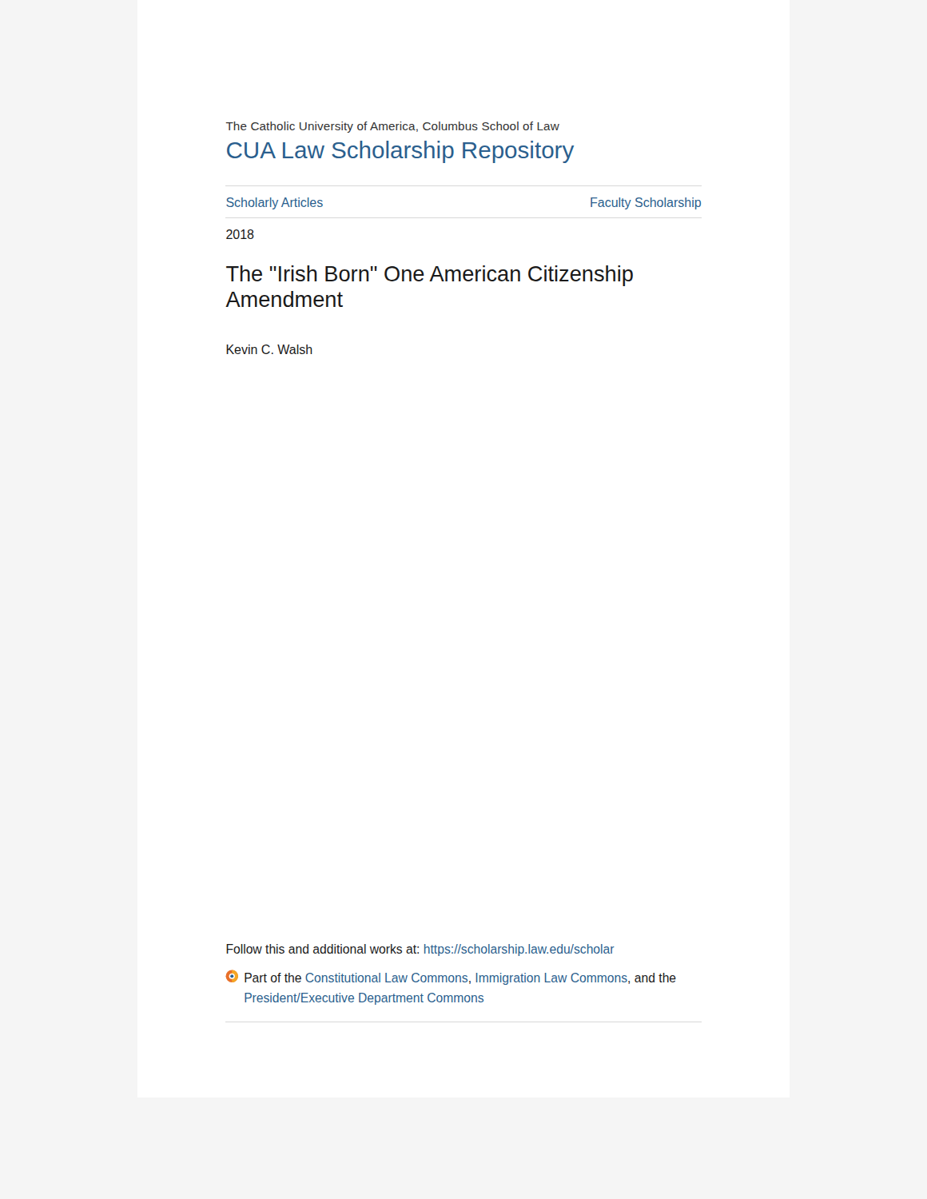The Catholic University of America, Columbus School of Law
CUA Law Scholarship Repository
Scholarly Articles Faculty Scholarship
2018
The "Irish Born" One American Citizenship Amendment
Kevin C. Walsh
Follow this and additional works at: https://scholarship.law.edu/scholar
Part of the Constitutional Law Commons, Immigration Law Commons, and the President/Executive Department Commons